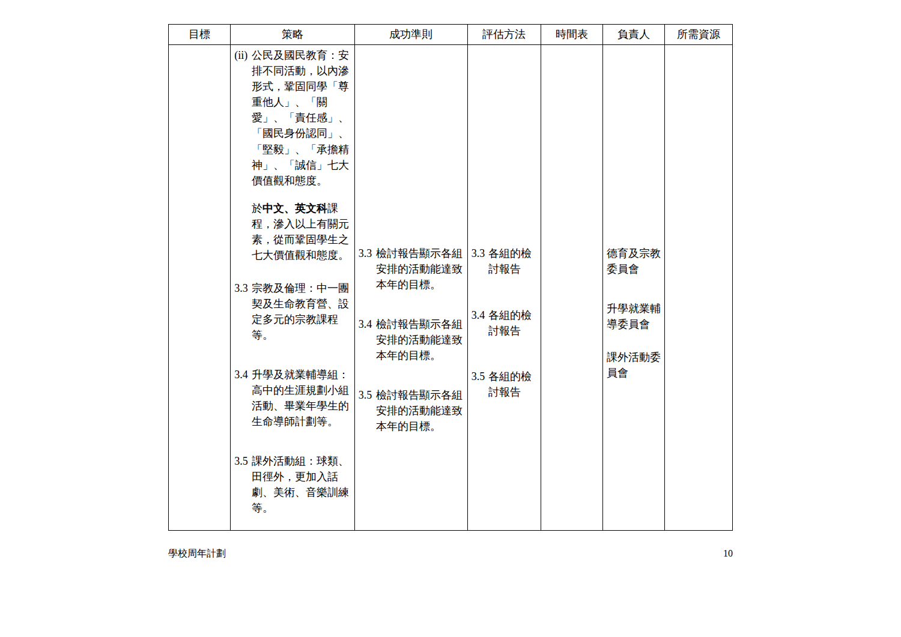| 目標 | 策略 | 成功準則 | 評估方法 | 時間表 | 負責人 | 所需資源 |
| --- | --- | --- | --- | --- | --- | --- |
| | (ii) 公民及國民教育：安排不同活動，以內滲形式，鞏固同學「尊重他人」、「關愛」、「責任感」、「國民身份認同」、「堅毅」、「承擔精神」、「誠信」七大價值觀和態度。 於 中文、英文科 課程，滲入以上有關元素，從而鞏固學生之七大價值觀和態度。 3.3 宗教及倫理：中一團契及生命教育營、設定多元的宗教課程等。 3.4 升學及就業輔導組：高中的生涯規劃小組活動、畢業年學生的生命導師計劃等。 3.5 課外活動組：球類、田徑外，更加入話劇、美術、音樂訓練等。 | 3.3 檢討報告顯示各組安排的活動能達致本年的目標。 3.4 檢討報告顯示各組安排的活動能達致本年的目標。 3.5 檢討報告顯示各組安排的活動能達致本年的目標。 | 3.3 各組的檢討報告 3.4 各組的檢討報告 3.5 各組的檢討報告 | | 德育及宗教委員會 升學就業輔導委員會 課外活動委員會 | |
學校周年計劃
10